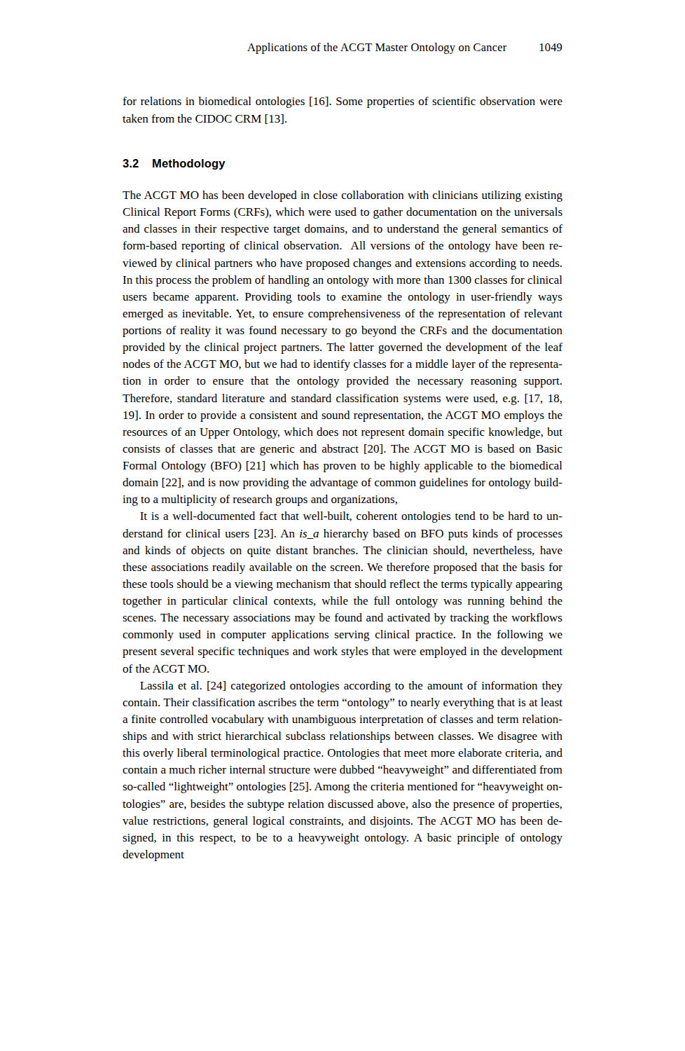Applications of the ACGT Master Ontology on Cancer1049
for relations in biomedical ontologies [16]. Some properties of scientific observation were taken from the CIDOC CRM [13].
3.2 Methodology
The ACGT MO has been developed in close collaboration with clinicians utilizing existing Clinical Report Forms (CRFs), which were used to gather documentation on the universals and classes in their respective target domains, and to understand the general semantics of form-based reporting of clinical observation. All versions of the ontology have been reviewed by clinical partners who have proposed changes and extensions according to needs. In this process the problem of handling an ontology with more than 1300 classes for clinical users became apparent. Providing tools to examine the ontology in user-friendly ways emerged as inevitable. Yet, to ensure comprehensiveness of the representation of relevant portions of reality it was found necessary to go beyond the CRFs and the documentation provided by the clinical project partners. The latter governed the development of the leaf nodes of the ACGT MO, but we had to identify classes for a middle layer of the representation in order to ensure that the ontology provided the necessary reasoning support. Therefore, standard literature and standard classification systems were used, e.g. [17, 18, 19]. In order to provide a consistent and sound representation, the ACGT MO employs the resources of an Upper Ontology, which does not represent domain specific knowledge, but consists of classes that are generic and abstract [20]. The ACGT MO is based on Basic Formal Ontology (BFO) [21] which has proven to be highly applicable to the biomedical domain [22], and is now providing the advantage of common guidelines for ontology building to a multiplicity of research groups and organizations,
It is a well-documented fact that well-built, coherent ontologies tend to be hard to understand for clinical users [23]. An is_a hierarchy based on BFO puts kinds of processes and kinds of objects on quite distant branches. The clinician should, nevertheless, have these associations readily available on the screen. We therefore proposed that the basis for these tools should be a viewing mechanism that should reflect the terms typically appearing together in particular clinical contexts, while the full ontology was running behind the scenes. The necessary associations may be found and activated by tracking the workflows commonly used in computer applications serving clinical practice. In the following we present several specific techniques and work styles that were employed in the development of the ACGT MO.
Lassila et al. [24] categorized ontologies according to the amount of information they contain. Their classification ascribes the term “ontology” to nearly everything that is at least a finite controlled vocabulary with unambiguous interpretation of classes and term relationships and with strict hierarchical subclass relationships between classes. We disagree with this overly liberal terminological practice. Ontologies that meet more elaborate criteria, and contain a much richer internal structure were dubbed “heavyweight” and differentiated from so-called “lightweight” ontologies [25]. Among the criteria mentioned for “heavyweight ontologies” are, besides the subtype relation discussed above, also the presence of properties, value restrictions, general logical constraints, and disjoints. The ACGT MO has been designed, in this respect, to be to a heavyweight ontology. A basic principle of ontology development